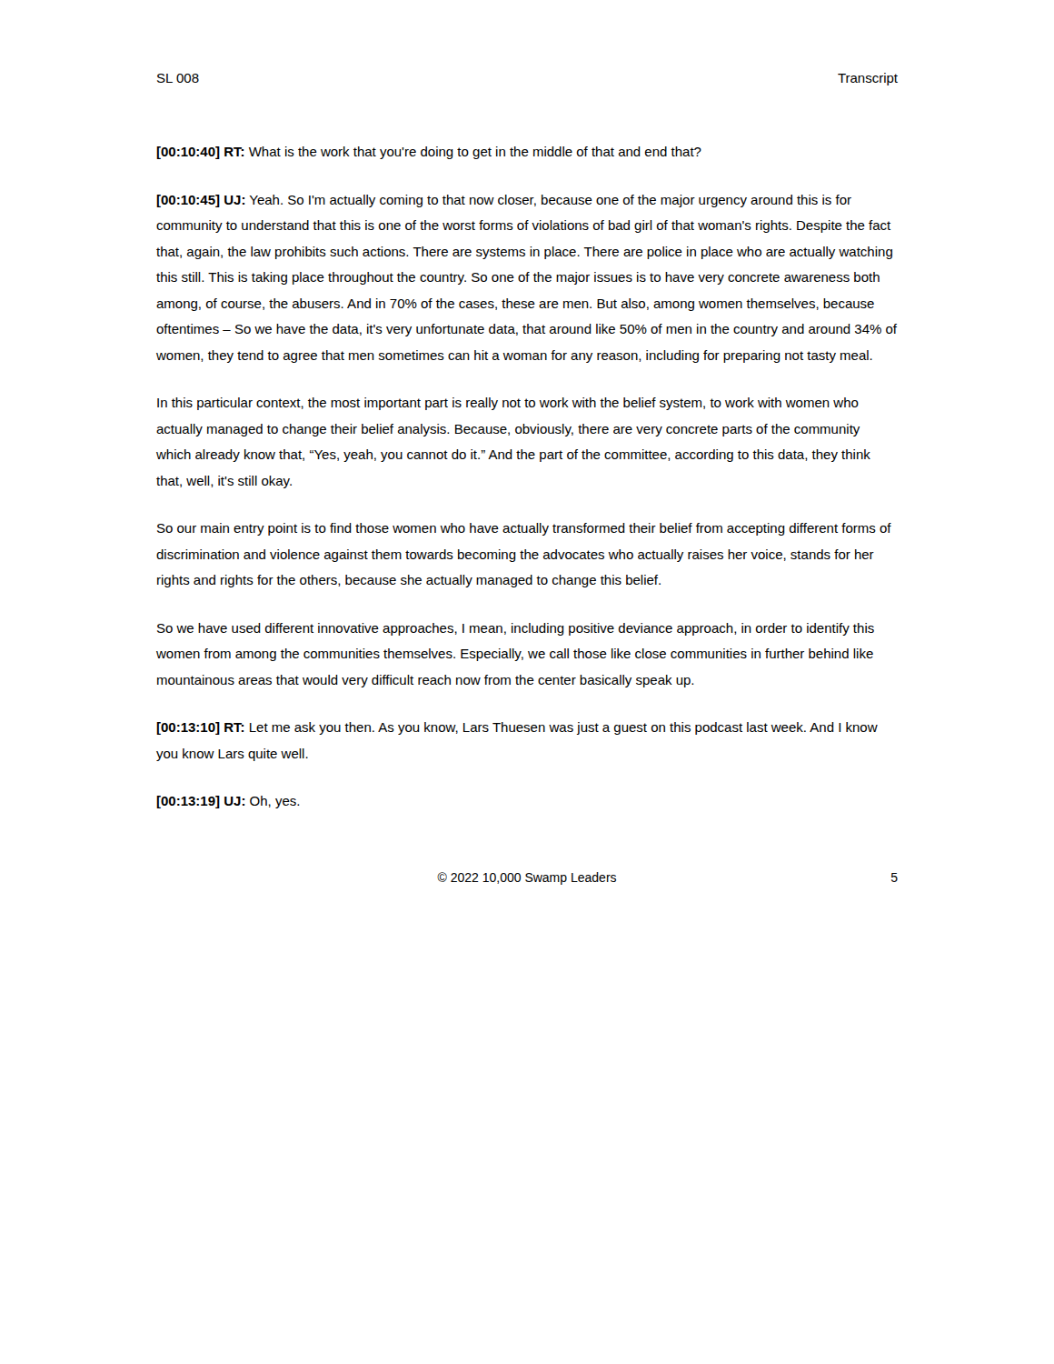SL 008 Transcript
[00:10:40] RT: What is the work that you're doing to get in the middle of that and end that?
[00:10:45] UJ: Yeah. So I'm actually coming to that now closer, because one of the major urgency around this is for community to understand that this is one of the worst forms of violations of bad girl of that woman's rights. Despite the fact that, again, the law prohibits such actions. There are systems in place. There are police in place who are actually watching this still. This is taking place throughout the country. So one of the major issues is to have very concrete awareness both among, of course, the abusers. And in 70% of the cases, these are men. But also, among women themselves, because oftentimes – So we have the data, it's very unfortunate data, that around like 50% of men in the country and around 34% of women, they tend to agree that men sometimes can hit a woman for any reason, including for preparing not tasty meal.
In this particular context, the most important part is really not to work with the belief system, to work with women who actually managed to change their belief analysis. Because, obviously, there are very concrete parts of the community which already know that, “Yes, yeah, you cannot do it.” And the part of the committee, according to this data, they think that, well, it's still okay.
So our main entry point is to find those women who have actually transformed their belief from accepting different forms of discrimination and violence against them towards becoming the advocates who actually raises her voice, stands for her rights and rights for the others, because she actually managed to change this belief.
So we have used different innovative approaches, I mean, including positive deviance approach, in order to identify this women from among the communities themselves. Especially, we call those like close communities in further behind like mountainous areas that would very difficult reach now from the center basically speak up.
[00:13:10] RT: Let me ask you then. As you know, Lars Thuesen was just a guest on this podcast last week. And I know you know Lars quite well.
[00:13:19] UJ: Oh, yes.
© 2022 10,000 Swamp Leaders 5